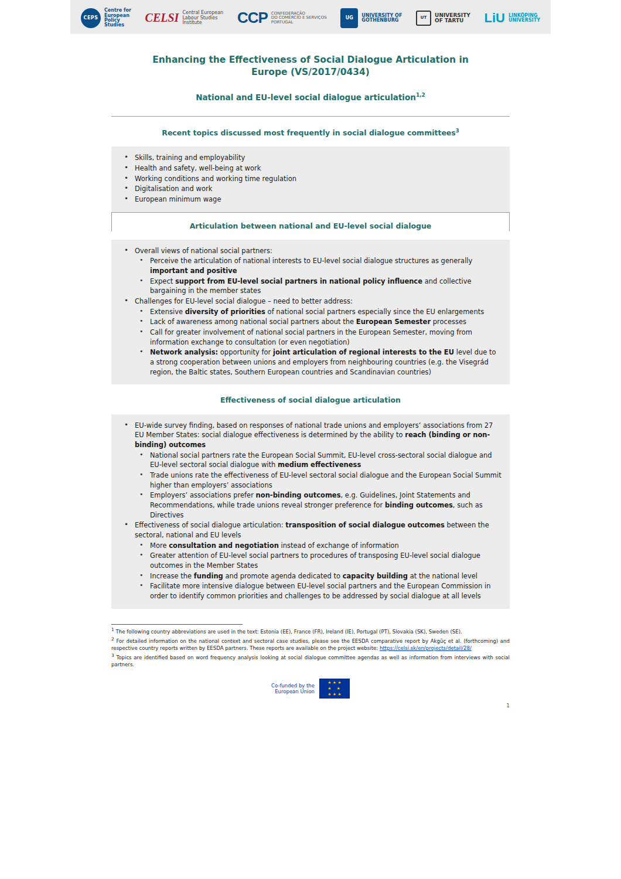CEPS Centre for
European
Policy
Studies
CELSI Central European
Labour Studies
Institute
CCP CONFEDERAÇÃO
DO COMÉRCIO E SERVIÇOS
PORTUGAL
UG UNIVERSITY OF
GOTHENBURG
UT UNIVERSITY
OF TARTU
LiU LINKÖPING
UNIVERSITY
Enhancing the Effectiveness of Social Dialogue Articulation in
Europe (VS/2017/0434)
National and EU-level social dialogue articulation1,2
Recent topics discussed most frequently in social dialogue committees3
Skills, training and employability
Health and safety, well-being at work
Working conditions and working time regulation
Digitalisation and work
European minimum wage
Articulation between national and EU-level social dialogue
Overall views of national social partners:
Perceive the articulation of national interests to EU-level social dialogue structures as generally important and positive
Expect support from EU-level social partners in national policy influence and collective bargaining in the member states
Challenges for EU-level social dialogue – need to better address:
Extensive diversity of priorities of national social partners especially since the EU enlargements
Lack of awareness among national social partners about the European Semester processes
Call for greater involvement of national social partners in the European Semester, moving from information exchange to consultation (or even negotiation)
Network analysis: opportunity for joint articulation of regional interests to the EU level due to a strong cooperation between unions and employers from neighbouring countries (e.g. the Visegrád region, the Baltic states, Southern European countries and Scandinavian countries)
Effectiveness of social dialogue articulation
EU-wide survey finding, based on responses of national trade unions and employers’ associations from 27 EU Member States: social dialogue effectiveness is determined by the ability to reach (binding or non-binding) outcomes
National social partners rate the European Social Summit, EU-level cross-sectoral social dialogue and EU-level sectoral social dialogue with medium effectiveness
Trade unions rate the effectiveness of EU-level sectoral social dialogue and the European Social Summit higher than employers’ associations
Employers’ associations prefer non-binding outcomes, e.g. Guidelines, Joint Statements and Recommendations, while trade unions reveal stronger preference for binding outcomes, such as Directives
Effectiveness of social dialogue articulation: transposition of social dialogue outcomes between the sectoral, national and EU levels
More consultation and negotiation instead of exchange of information
Greater attention of EU-level social partners to procedures of transposing EU-level social dialogue outcomes in the Member States
Increase the funding and promote agenda dedicated to capacity building at the national level
Facilitate more intensive dialogue between EU-level social partners and the European Commission in order to identify common priorities and challenges to be addressed by social dialogue at all levels
1 The following country abbreviations are used in the text: Estonia (EE), France (FR), Ireland (IE), Portugal (PT), Slovakia (SK), Sweden (SE).
2 For detailed information on the national context and sectoral case studies, please see the EESDA comparative report by Akgüç et al. (forthcoming) and respective country reports written by EESDA partners. These reports are available on the project website: https://celsi.sk/en/projects/detail/28/
3 Topics are identified based on word frequency analysis looking at social dialogue committee agendas as well as information from interviews with social partners.
Co-funded by the
European Union ★ ★ ★
★ ★
★ ★ ★
1